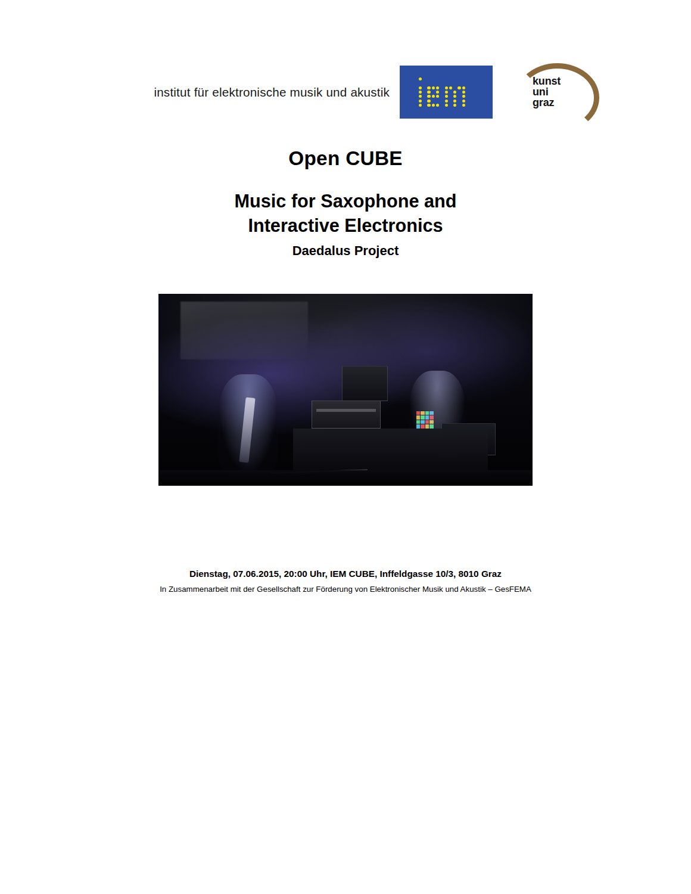institut für elektronische musik und akustik
kunst
uni
graz
Open CUBE
Music for Saxophone and
Interactive Electronics
Daedalus Project
Dienstag, 07.06.2015, 20:00 Uhr, IEM CUBE, Inffeldgasse 10/3, 8010 Graz
In Zusammenarbeit mit der Gesellschaft zur Förderung von Elektronischer Musik und Akustik – GesFEMA